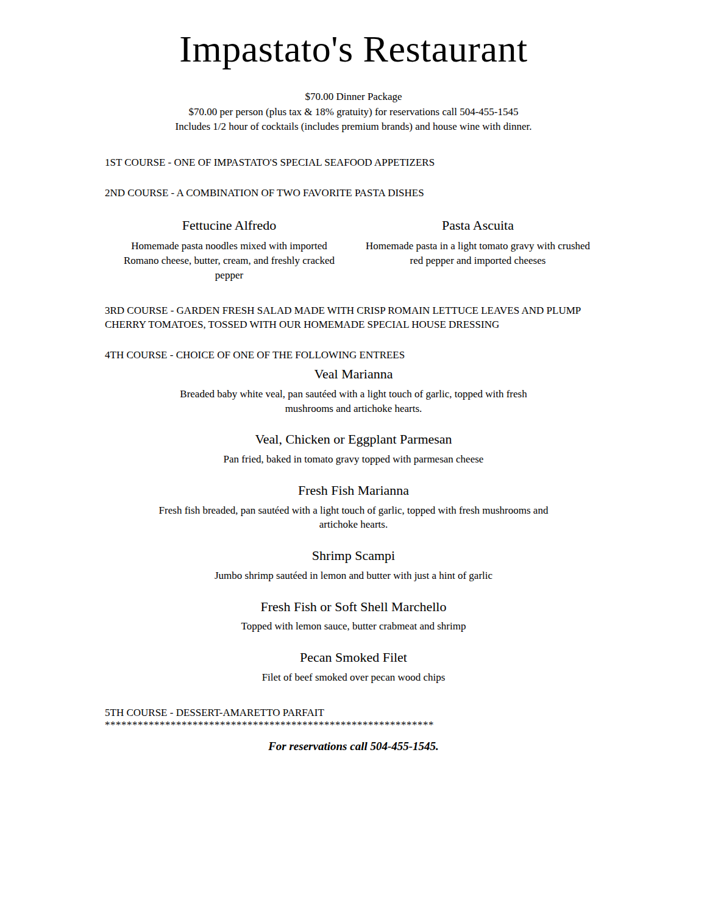Impastato's Restaurant
$70.00 Dinner Package
$70.00 per person (plus tax & 18% gratuity) for reservations call 504-455-1545
Includes 1/2 hour of cocktails (includes premium brands) and house wine with dinner.
1st Course - One of Impastato's Special Seafood Appetizers
2nd Course - A Combination of Two Favorite Pasta Dishes
| Fettucine Alfredo Homemade pasta noodles mixed with imported Romano cheese, butter, cream, and freshly cracked pepper | Pasta Ascuita Homemade pasta in a light tomato gravy with crushed red pepper and imported cheeses |
3rd Course - Garden Fresh Salad Made With Crisp Romain Lettuce Leaves and Plump Cherry Tomatoes, Tossed With Our Homemade Special House Dressing
4th Course - Choice of One of the Following Entrees
Veal Marianna
Breaded baby white veal, pan sautéed with a light touch of garlic, topped with fresh mushrooms and artichoke hearts.
Veal, Chicken or Eggplant Parmesan
Pan fried, baked in tomato gravy topped with parmesan cheese
Fresh Fish Marianna
Fresh fish breaded, pan sautéed with a light touch of garlic, topped with fresh mushrooms and artichoke hearts.
Shrimp Scampi
Jumbo shrimp sautéed in lemon and butter with just a hint of garlic
Fresh Fish or Soft Shell Marchello
Topped with lemon sauce, butter crabmeat and shrimp
Pecan Smoked Filet
Filet of beef smoked over pecan wood chips
5th Course - Dessert-Amaretto Parfait
************************************************************
For reservations call 504-455-1545.